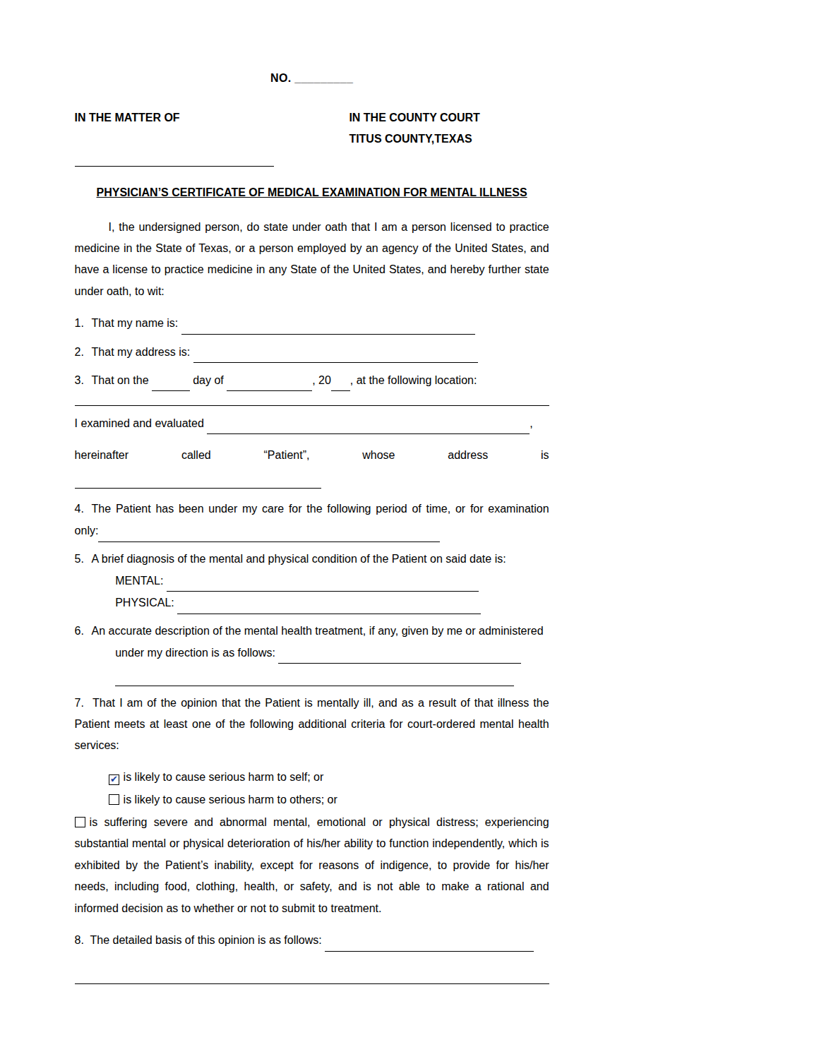NO. _________
| IN THE MATTER OF | IN THE COUNTY COURT TITUS COUNTY,TEXAS |
PHYSICIAN’S CERTIFICATE OF MEDICAL EXAMINATION FOR MENTAL ILLNESS
I, the undersigned person, do state under oath that I am a person licensed to practice medicine in the State of Texas, or a person employed by an agency of the United States, and have a license to practice medicine in any State of the United States, and hereby further state under oath, to wit:
1. That my name is:
2. That my address is:
3. That on the day of , 20 , at the following location:
I examined and evaluated ,
hereinafter called “Patient”, whose address is
4. The Patient has been under my care for the following period of time, or for examination only:
5. A brief diagnosis of the mental and physical condition of the Patient on said date is:
MENTAL:
PHYSICAL:
6. An accurate description of the mental health treatment, if any, given by me or administered
under my direction is as follows:
7. That I am of the opinion that the Patient is mentally ill, and as a result of that illness the Patient meets at least one of the following additional criteria for court-ordered mental health services:
is likely to cause serious harm to self; or
is likely to cause serious harm to others; or
is suffering severe and abnormal mental, emotional or physical distress; experiencing substantial mental or physical deterioration of his/her ability to function independently, which is exhibited by the Patient’s inability, except for reasons of indigence, to provide for his/her needs, including food, clothing, health, or safety, and is not able to make a rational and informed decision as to whether or not to submit to treatment.
8. The detailed basis of this opinion is as follows: